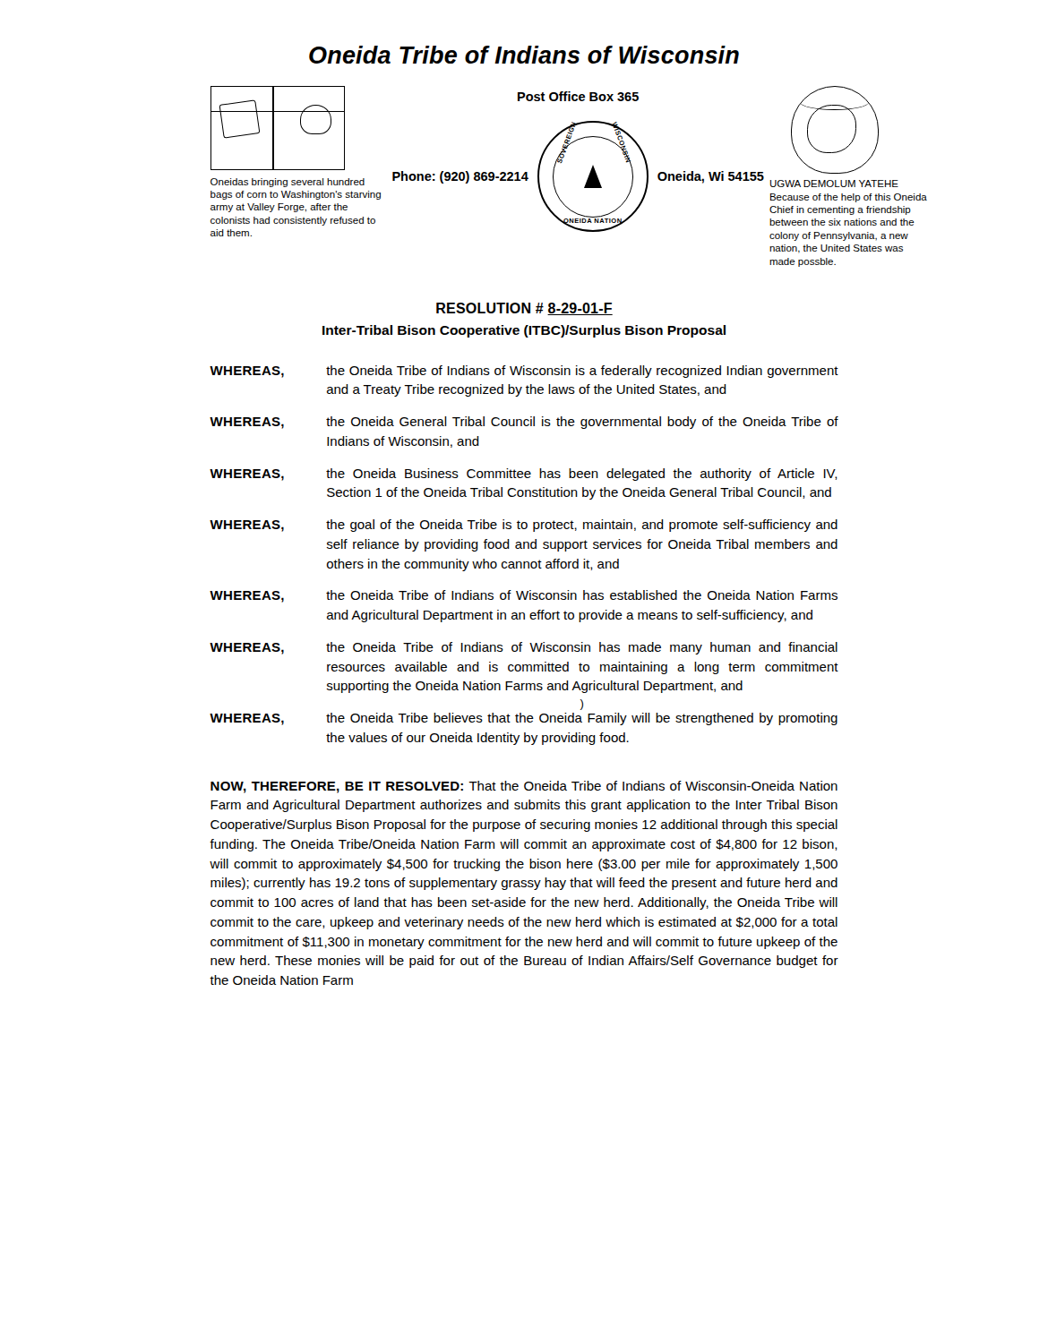Oneida Tribe of Indians of Wisconsin
Oneidas bringing several hundred bags of corn to Washington's starving army at Valley Forge, after the colonists had consistently refused to aid them.
Post Office Box 365
Phone: (920) 869-2214 SOVEREIGN WISCONSIN ONEIDA NATION Oneida, Wi 54155
UGWA DEMOLUM YATEHE
Because of the help of this Oneida Chief in cementing a friendship between the six nations and the colony of Pennsylvania, a new nation, the United States was made possble.
RESOLUTION # 8-29-01-F
Inter-Tribal Bison Cooperative (ITBC)/Surplus Bison Proposal
| WHEREAS, | the Oneida Tribe of Indians of Wisconsin is a federally recognized Indian government and a Treaty Tribe recognized by the laws of the United States, and |
| WHEREAS, | the Oneida General Tribal Council is the governmental body of the Oneida Tribe of Indians of Wisconsin, and |
| WHEREAS, | the Oneida Business Committee has been delegated the authority of Article IV, Section 1 of the Oneida Tribal Constitution by the Oneida General Tribal Council, and |
| WHEREAS, | the goal of the Oneida Tribe is to protect, maintain, and promote self-sufficiency and self reliance by providing food and support services for Oneida Tribal members and others in the community who cannot afford it, and |
| WHEREAS, | the Oneida Tribe of Indians of Wisconsin has established the Oneida Nation Farms and Agricultural Department in an effort to provide a means to self-sufficiency, and |
| WHEREAS, | the Oneida Tribe of Indians of Wisconsin has made many human and financial resources available and is committed to maintaining a long term commitment supporting the Oneida Nation Farms and Agricultural Department, and |
| WHEREAS, | the Oneida Tribe believes that the Oneida Family will be strengthened by promoting the values of our Oneida Identity by providing food. |
NOW, THEREFORE, BE IT RESOLVED: That the Oneida Tribe of Indians of Wisconsin-Oneida Nation Farm and Agricultural Department authorizes and submits this grant application to the Inter Tribal Bison Cooperative/Surplus Bison Proposal for the purpose of securing monies 12 additional through this special funding. The Oneida Tribe/Oneida Nation Farm will commit an approximate cost of $4,800 for 12 bison, will commit to approximately $4,500 for trucking the bison here ($3.00 per mile for approximately 1,500 miles); currently has 19.2 tons of supplementary grassy hay that will feed the present and future herd and commit to 100 acres of land that has been set-aside for the new herd. Additionally, the Oneida Tribe will commit to the care, upkeep and veterinary needs of the new herd which is estimated at $2,000 for a total commitment of $11,300 in monetary commitment for the new herd and will commit to future upkeep of the new herd. These monies will be paid for out of the Bureau of Indian Affairs/Self Governance budget for the Oneida Nation Farm